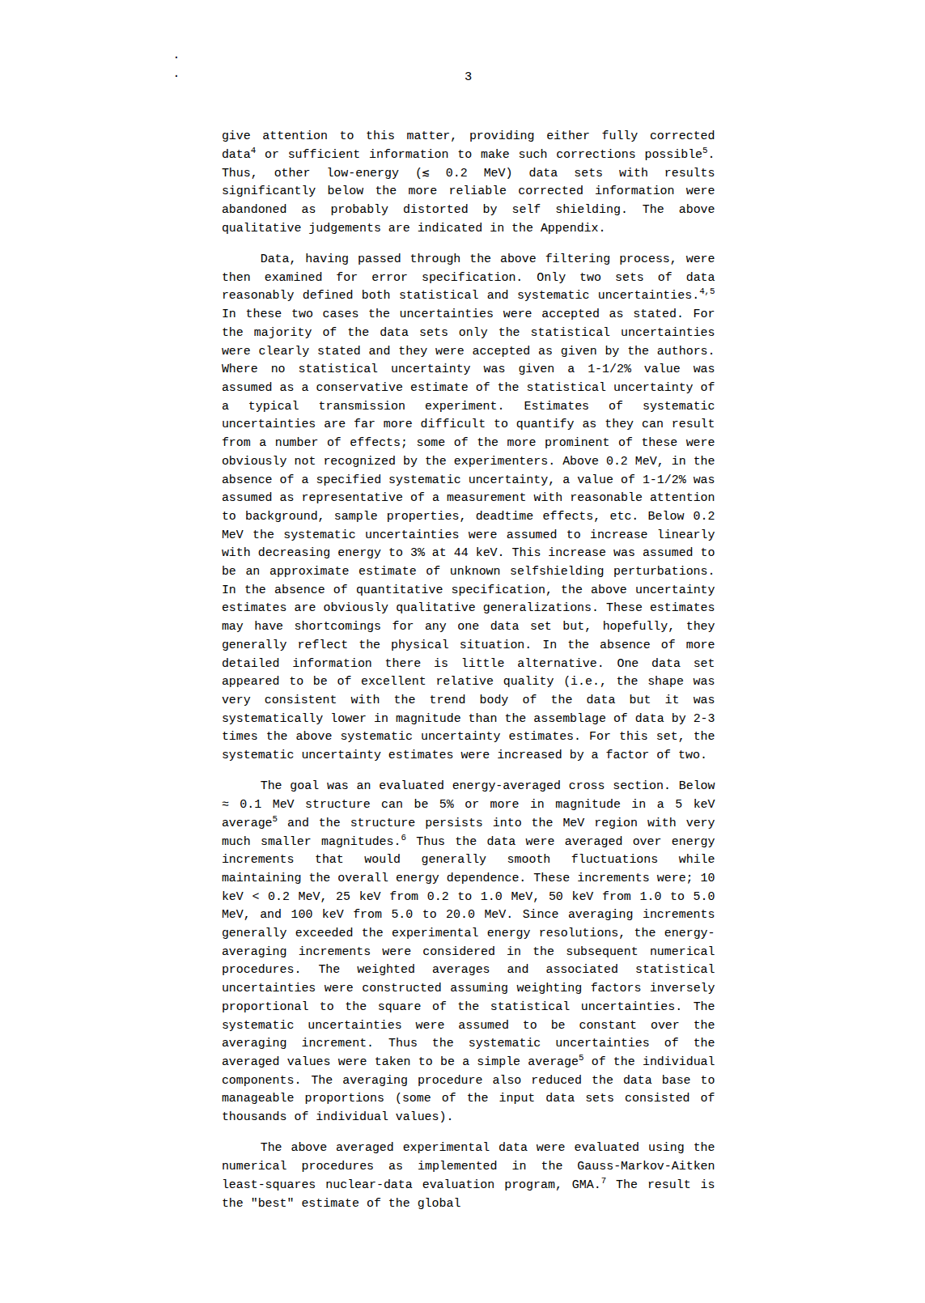. .
3
give attention to this matter, providing either fully corrected data4 or sufficient information to make such corrections possible5. Thus, other low-energy (≲ 0.2 MeV) data sets with results significantly below the more reliable corrected information were abandoned as probably distorted by self shielding. The above qualitative judgements are indicated in the Appendix.
Data, having passed through the above filtering process, were then examined for error specification. Only two sets of data reasonably defined both statistical and systematic uncertainties.4,5 In these two cases the uncertainties were accepted as stated. For the majority of the data sets only the statistical uncertainties were clearly stated and they were accepted as given by the authors. Where no statistical uncertainty was given a 1-1/2% value was assumed as a conservative estimate of the statistical uncertainty of a typical transmission experiment. Estimates of systematic uncertainties are far more difficult to quantify as they can result from a number of effects; some of the more prominent of these were obviously not recognized by the experimenters. Above 0.2 MeV, in the absence of a specified systematic uncertainty, a value of 1-1/2% was assumed as representative of a measurement with reasonable attention to background, sample properties, deadtime effects, etc. Below 0.2 MeV the systematic uncertainties were assumed to increase linearly with decreasing energy to 3% at 44 keV. This increase was assumed to be an approximate estimate of unknown selfshielding perturbations. In the absence of quantitative specification, the above uncertainty estimates are obviously qualitative generalizations. These estimates may have shortcomings for any one data set but, hopefully, they generally reflect the physical situation. In the absence of more detailed information there is little alternative. One data set appeared to be of excellent relative quality (i.e., the shape was very consistent with the trend body of the data but it was systematically lower in magnitude than the assemblage of data by 2-3 times the above systematic uncertainty estimates. For this set, the systematic uncertainty estimates were increased by a factor of two.
The goal was an evaluated energy-averaged cross section. Below ≈ 0.1 MeV structure can be 5% or more in magnitude in a 5 keV average5 and the structure persists into the MeV region with very much smaller magnitudes.6 Thus the data were averaged over energy increments that would generally smooth fluctuations while maintaining the overall energy dependence. These increments were; 10 keV < 0.2 MeV, 25 keV from 0.2 to 1.0 MeV, 50 keV from 1.0 to 5.0 MeV, and 100 keV from 5.0 to 20.0 MeV. Since averaging increments generally exceeded the experimental energy resolutions, the energy-averaging increments were considered in the subsequent numerical procedures. The weighted averages and associated statistical uncertainties were constructed assuming weighting factors inversely proportional to the square of the statistical uncertainties. The systematic uncertainties were assumed to be constant over the averaging increment. Thus the systematic uncertainties of the averaged values were taken to be a simple average5 of the individual components. The averaging procedure also reduced the data base to manageable proportions (some of the input data sets consisted of thousands of individual values).
The above averaged experimental data were evaluated using the numerical procedures as implemented in the Gauss-Markov-Aitken least-squares nuclear-data evaluation program, GMA.7 The result is the "best" estimate of the global